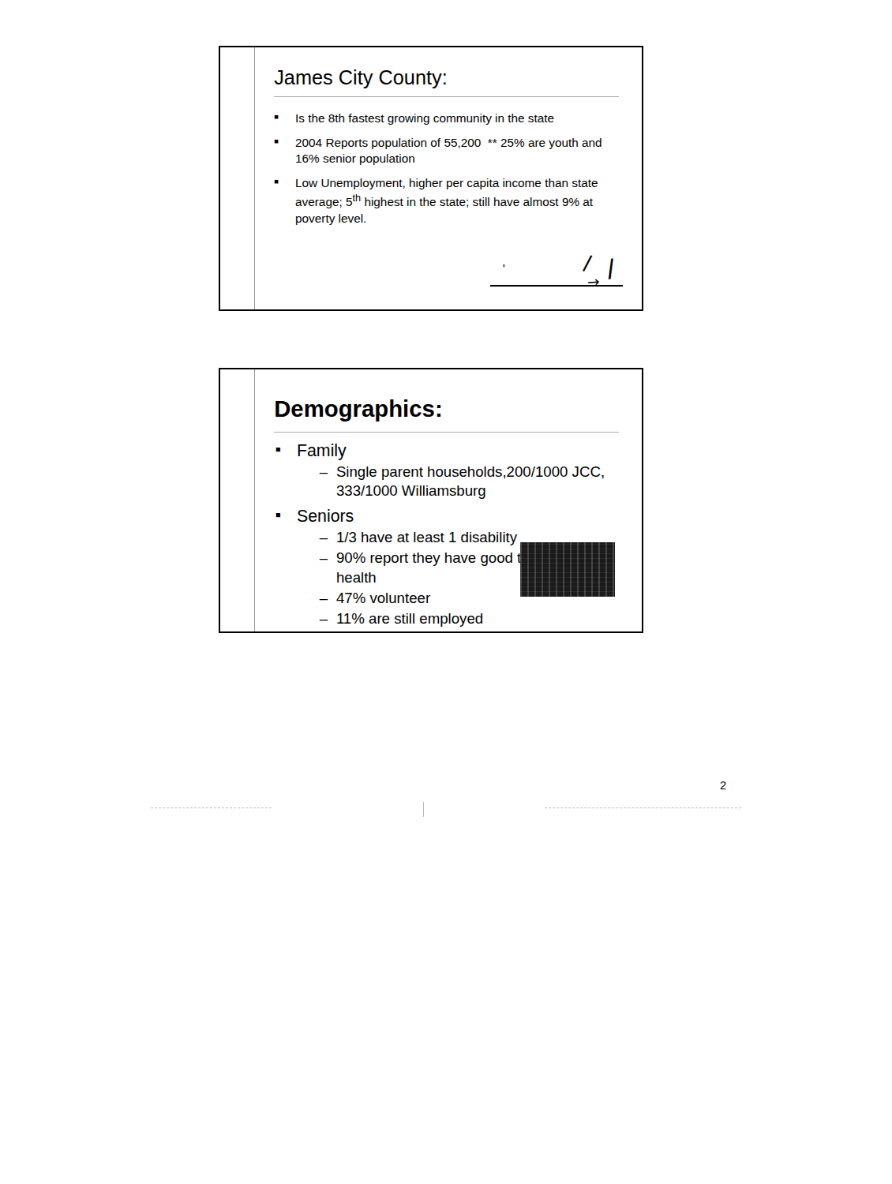James City County:
Is the 8th fastest growing community in the state
2004 Reports population of 55,200 ** 25% are youth and 16% senior population
Low Unemployment, higher per capita income than state average; 5th highest in the state; still have almost 9% at poverty level.
' / ↗ /
Demographics:
Family
Single parent households,200/1000 JCC, 333/1000 Williamsburg
Seniors
1/3 have at least 1 disability
90% report they have good to excellent health
47% volunteer
11% are still employed
2